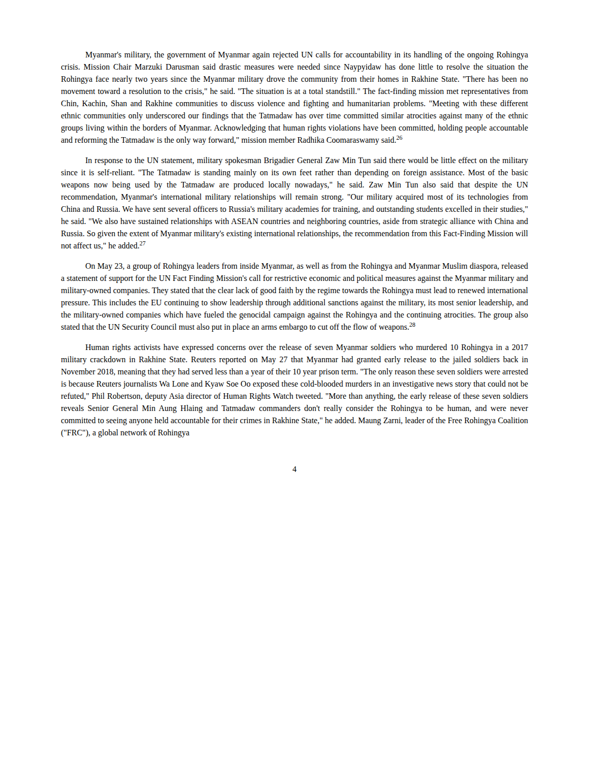Myanmar's military, the government of Myanmar again rejected UN calls for accountability in its handling of the ongoing Rohingya crisis. Mission Chair Marzuki Darusman said drastic measures were needed since Naypyidaw has done little to resolve the situation the Rohingya face nearly two years since the Myanmar military drove the community from their homes in Rakhine State. "There has been no movement toward a resolution to the crisis," he said. "The situation is at a total standstill." The fact-finding mission met representatives from Chin, Kachin, Shan and Rakhine communities to discuss violence and fighting and humanitarian problems. "Meeting with these different ethnic communities only underscored our findings that the Tatmadaw has over time committed similar atrocities against many of the ethnic groups living within the borders of Myanmar. Acknowledging that human rights violations have been committed, holding people accountable and reforming the Tatmadaw is the only way forward," mission member Radhika Coomaraswamy said.26
In response to the UN statement, military spokesman Brigadier General Zaw Min Tun said there would be little effect on the military since it is self-reliant. "The Tatmadaw is standing mainly on its own feet rather than depending on foreign assistance. Most of the basic weapons now being used by the Tatmadaw are produced locally nowadays," he said. Zaw Min Tun also said that despite the UN recommendation, Myanmar's international military relationships will remain strong. "Our military acquired most of its technologies from China and Russia. We have sent several officers to Russia's military academies for training, and outstanding students excelled in their studies," he said. "We also have sustained relationships with ASEAN countries and neighboring countries, aside from strategic alliance with China and Russia. So given the extent of Myanmar military's existing international relationships, the recommendation from this Fact-Finding Mission will not affect us," he added.27
On May 23, a group of Rohingya leaders from inside Myanmar, as well as from the Rohingya and Myanmar Muslim diaspora, released a statement of support for the UN Fact Finding Mission's call for restrictive economic and political measures against the Myanmar military and military-owned companies. They stated that the clear lack of good faith by the regime towards the Rohingya must lead to renewed international pressure. This includes the EU continuing to show leadership through additional sanctions against the military, its most senior leadership, and the military-owned companies which have fueled the genocidal campaign against the Rohingya and the continuing atrocities. The group also stated that the UN Security Council must also put in place an arms embargo to cut off the flow of weapons.28
Human rights activists have expressed concerns over the release of seven Myanmar soldiers who murdered 10 Rohingya in a 2017 military crackdown in Rakhine State. Reuters reported on May 27 that Myanmar had granted early release to the jailed soldiers back in November 2018, meaning that they had served less than a year of their 10 year prison term. "The only reason these seven soldiers were arrested is because Reuters journalists Wa Lone and Kyaw Soe Oo exposed these cold-blooded murders in an investigative news story that could not be refuted," Phil Robertson, deputy Asia director of Human Rights Watch tweeted. "More than anything, the early release of these seven soldiers reveals Senior General Min Aung Hlaing and Tatmadaw commanders don't really consider the Rohingya to be human, and were never committed to seeing anyone held accountable for their crimes in Rakhine State," he added. Maung Zarni, leader of the Free Rohingya Coalition ("FRC"), a global network of Rohingya
4